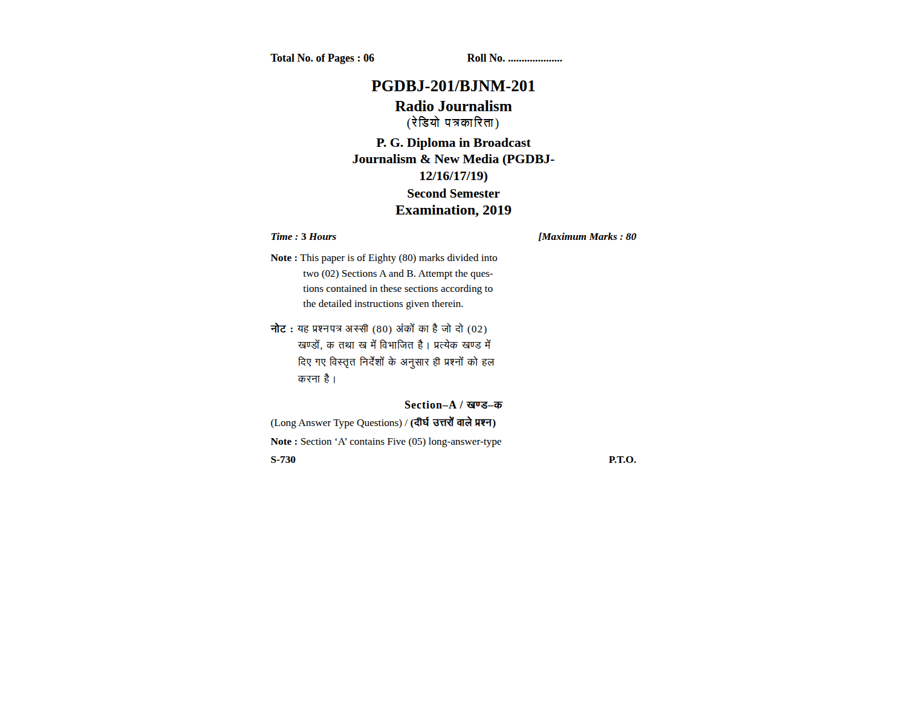Total No. of Pages : 06 Roll No. ....................
PGDBJ-201/BJNM-201
Radio Journalism
(रेडियो पत्रकारिता)
P. G. Diploma in Broadcast
Journalism & New Media (PGDBJ-
12/16/17/19)
Second Semester
Examination, 2019
Time : 3 Hours [Maximum Marks : 80
Note : This paper is of Eighty (80) marks divided into two (02) Sections A and B. Attempt the ques- tions contained in these sections according to the detailed instructions given therein.
नोट : यह प्रश्नपत्र अस्सी (80) अंकों का है जो दो (02) खण्डों, क तथा ख में विभाजित है। प्रत्येक खण्ड में दिए गए विस्तृत निर्देशों के अनुसार ही प्रश्नों को हल करना है।
Section–A / खण्ड–क
(Long Answer Type Questions) / (दीर्घ उत्तरों वाले प्रश्न)
Note : Section ‘A’ contains Five (05) long-answer-type
S-730 P.T.O.